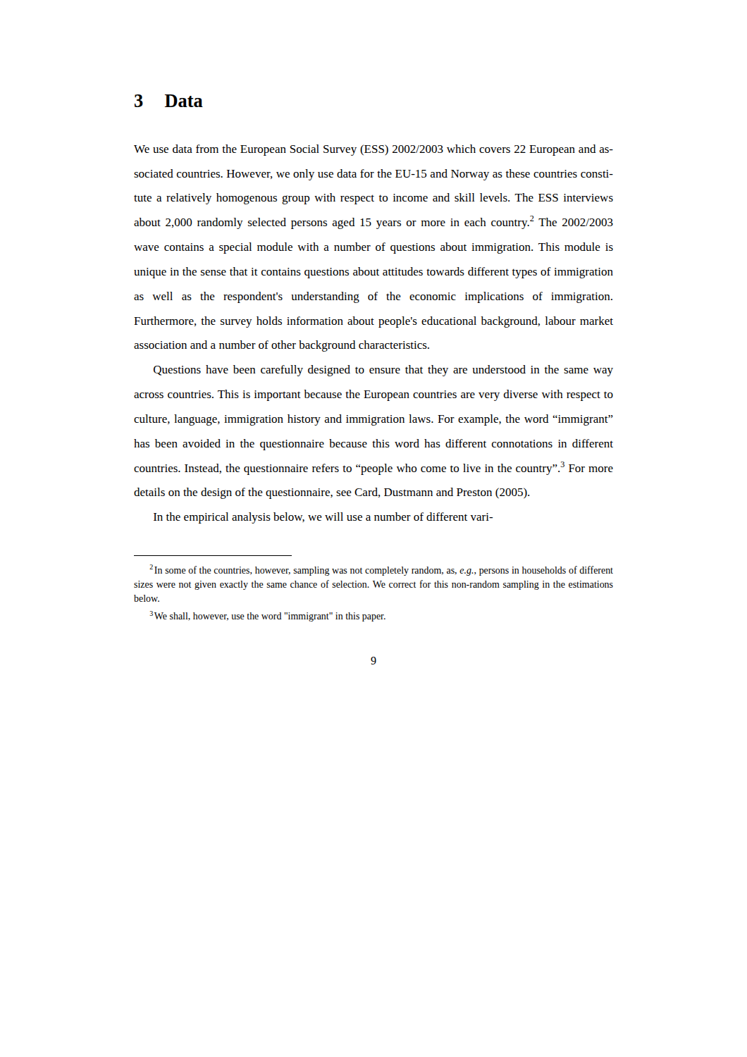3 Data
We use data from the European Social Survey (ESS) 2002/2003 which covers 22 European and associated countries. However, we only use data for the EU-15 and Norway as these countries constitute a relatively homogenous group with respect to income and skill levels. The ESS interviews about 2,000 randomly selected persons aged 15 years or more in each country.2 The 2002/2003 wave contains a special module with a number of questions about immigration. This module is unique in the sense that it contains questions about attitudes towards different types of immigration as well as the respondent's understanding of the economic implications of immigration. Furthermore, the survey holds information about people's educational background, labour market association and a number of other background characteristics.
Questions have been carefully designed to ensure that they are understood in the same way across countries. This is important because the European countries are very diverse with respect to culture, language, immigration history and immigration laws. For example, the word “immigrant” has been avoided in the questionnaire because this word has different connotations in different countries. Instead, the questionnaire refers to “people who come to live in the country”.3 For more details on the design of the questionnaire, see Card, Dustmann and Preston (2005).
In the empirical analysis below, we will use a number of different vari-
2In some of the countries, however, sampling was not completely random, as, e.g., persons in households of different sizes were not given exactly the same chance of selection. We correct for this non-random sampling in the estimations below.
3We shall, however, use the word "immigrant" in this paper.
9